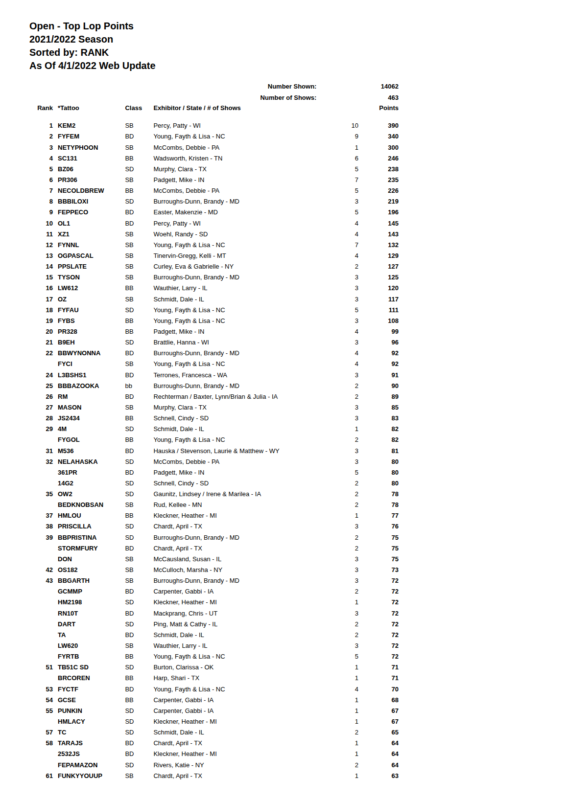Open - Top Lop Points
2021/2022 Season
Sorted by: RANK
As Of 4/1/2022 Web Update
| | | | Number Shown: | 14062 |
| | | | Number of Shows: | 463 |
| Rank | *Tattoo | Class | Exhibitor / State / # of Shows | | Points |
| --- | --- | --- | --- | --- | --- |
| 1 | KEM2 | SB | Percy, Patty - WI | 10 | 390 |
| 2 | FYFEM | BD | Young, Fayth & Lisa - NC | 9 | 340 |
| 3 | NETYPHOON | SB | McCombs, Debbie - PA | 1 | 300 |
| 4 | SC131 | BB | Wadsworth, Kristen - TN | 6 | 246 |
| 5 | BZ06 | SD | Murphy, Clara - TX | 5 | 238 |
| 6 | PR306 | SB | Padgett, Mike - IN | 7 | 235 |
| 7 | NECOLDBREW | BB | McCombs, Debbie - PA | 5 | 226 |
| 8 | BBBILOXI | SD | Burroughs-Dunn, Brandy - MD | 3 | 219 |
| 9 | FEPPECO | BD | Easter, Makenzie - MD | 5 | 196 |
| 10 | OL1 | BD | Percy, Patty - WI | 4 | 145 |
| 11 | XZ1 | SB | Woehl, Randy - SD | 4 | 143 |
| 12 | FYNNL | SB | Young, Fayth & Lisa - NC | 7 | 132 |
| 13 | OGPASCAL | SB | Tinervin-Gregg, Kelli - MT | 4 | 129 |
| 14 | PPSLATE | SB | Curley, Eva & Gabrielle - NY | 2 | 127 |
| 15 | TYSON | SB | Burroughs-Dunn, Brandy - MD | 3 | 125 |
| 16 | LW612 | BB | Wauthier, Larry - IL | 3 | 120 |
| 17 | OZ | SB | Schmidt, Dale - IL | 3 | 117 |
| 18 | FYFAU | SD | Young, Fayth & Lisa - NC | 5 | 111 |
| 19 | FYBS | BB | Young, Fayth & Lisa - NC | 3 | 108 |
| 20 | PR328 | BB | Padgett, Mike - IN | 4 | 99 |
| 21 | B9EH | SD | Brattlie, Hanna - WI | 3 | 96 |
| 22 | BBWYNONNA | BD | Burroughs-Dunn, Brandy - MD | 4 | 92 |
| | FYCI | SB | Young, Fayth & Lisa - NC | 4 | 92 |
| 24 | L3BSHS1 | BD | Terrones, Francesca - WA | 3 | 91 |
| 25 | BBBAZOOKA | bb | Burroughs-Dunn, Brandy - MD | 2 | 90 |
| 26 | RM | BD | Rechterman / Baxter, Lynn/Brian & Julia - IA | 2 | 89 |
| 27 | MASON | SB | Murphy, Clara - TX | 3 | 85 |
| 28 | JS2434 | BB | Schnell, Cindy - SD | 3 | 83 |
| 29 | 4M | SD | Schmidt, Dale - IL | 1 | 82 |
| | FYGOL | BB | Young, Fayth & Lisa - NC | 2 | 82 |
| 31 | M536 | BD | Hauska / Stevenson, Laurie & Matthew - WY | 3 | 81 |
| 32 | NELAHASKA | SD | McCombs, Debbie - PA | 3 | 80 |
| | 361PR | BD | Padgett, Mike - IN | 5 | 80 |
| | 14G2 | SD | Schnell, Cindy - SD | 2 | 80 |
| 35 | OW2 | SD | Gaunitz, Lindsey / Irene & Marilea - IA | 2 | 78 |
| | BEDKNOBSAN | SB | Rud, Kellee - MN | 2 | 78 |
| 37 | HMLOU | BB | Kleckner, Heather - MI | 1 | 77 |
| 38 | PRISCILLA | SD | Chardt, April - TX | 3 | 76 |
| 39 | BBPRISTINA | SD | Burroughs-Dunn, Brandy - MD | 2 | 75 |
| | STORMFURY | BD | Chardt, April - TX | 2 | 75 |
| | DON | SB | McCausland, Susan - IL | 3 | 75 |
| 42 | OS182 | SB | McCulloch, Marsha - NY | 3 | 73 |
| 43 | BBGARTH | SB | Burroughs-Dunn, Brandy - MD | 3 | 72 |
| | GCMMP | BD | Carpenter, Gabbi - IA | 2 | 72 |
| | HM2198 | SD | Kleckner, Heather - MI | 1 | 72 |
| | RN10T | BD | Mackprang, Chris - UT | 3 | 72 |
| | DART | SD | Ping, Matt & Cathy - IL | 2 | 72 |
| | TA | BD | Schmidt, Dale - IL | 2 | 72 |
| | LW620 | SB | Wauthier, Larry - IL | 3 | 72 |
| | FYRTB | BB | Young, Fayth & Lisa - NC | 5 | 72 |
| 51 | TB51C SD | SD | Burton, Clarissa - OK | 1 | 71 |
| | BRCOREN | BB | Harp, Shari - TX | 1 | 71 |
| 53 | FYCTF | BD | Young, Fayth & Lisa - NC | 4 | 70 |
| 54 | GCSE | BB | Carpenter, Gabbi - IA | 1 | 68 |
| 55 | PUNKIN | SD | Carpenter, Gabbi - IA | 1 | 67 |
| | HMLACY | SD | Kleckner, Heather - MI | 1 | 67 |
| 57 | TC | SD | Schmidt, Dale - IL | 2 | 65 |
| 58 | TARAJS | BD | Chardt, April - TX | 1 | 64 |
| | 2532JS | BD | Kleckner, Heather - MI | 1 | 64 |
| | FEPAMAZON | SD | Rivers, Katie - NY | 2 | 64 |
| 61 | FUNKYYOUUP | SB | Chardt, April - TX | 1 | 63 |